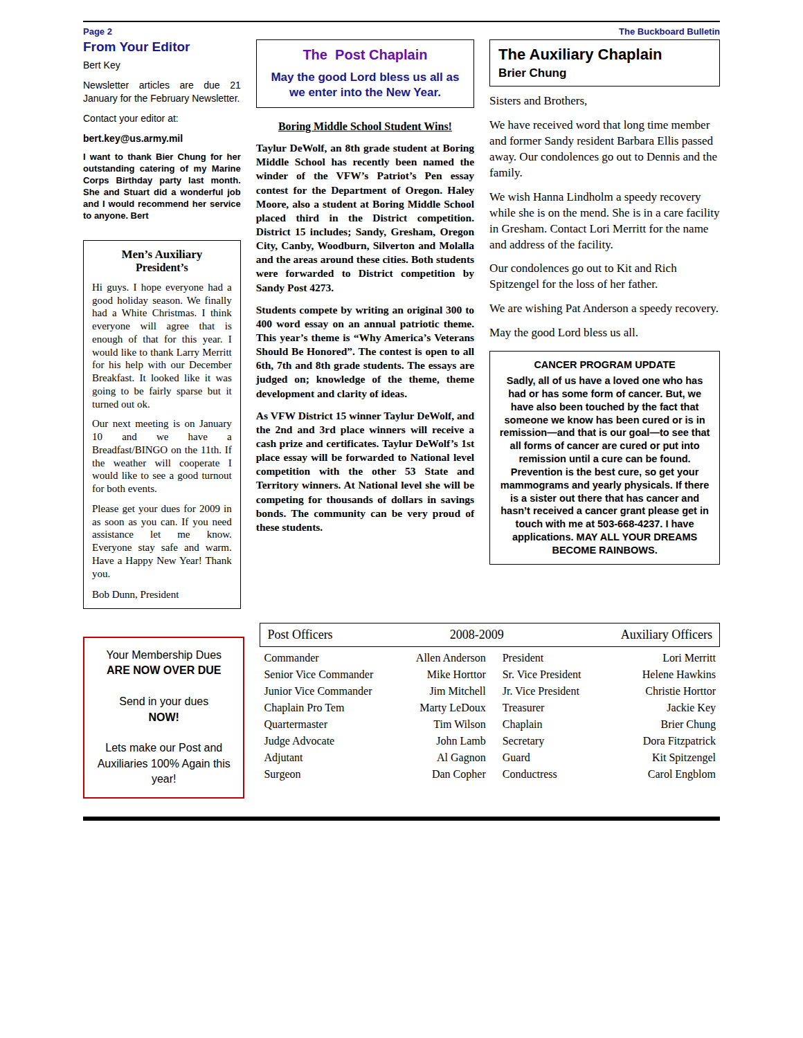Page 2 The Buckboard Bulletin
From Your Editor
Bert Key
Newsletter articles are due 21 January for the February Newsletter.
Contact your editor at:
bert.key@us.army.mil
I want to thank Bier Chung for her outstanding catering of my Marine Corps Birthday party last month. She and Stuart did a wonderful job and I would recommend her service to anyone. Bert
Men’s Auxiliary
President’s
Hi guys. I hope everyone had a good holiday season. We finally had a White Christmas. I think everyone will agree that is enough of that for this year. I would like to thank Larry Merritt for his help with our December Breakfast. It looked like it was going to be fairly sparse but it turned out ok.
Our next meeting is on January 10 and we have a Breadfast/BINGO on the 11th. If the weather will cooperate I would like to see a good turnout for both events.
Please get your dues for 2009 in as soon as you can. If you need assistance let me know. Everyone stay safe and warm. Have a Happy New Year! Thank you.
Bob Dunn, President
The Post Chaplain
May the good Lord bless us all as we enter into the New Year.
Boring Middle School Student Wins!
Taylur DeWolf, an 8th grade student at Boring Middle School has recently been named the winder of the VFW’s Patriot’s Pen essay contest for the Department of Oregon. Haley Moore, also a student at Boring Middle School placed third in the District competition. District 15 includes; Sandy, Gresham, Oregon City, Canby, Woodburn, Silverton and Molalla and the areas around these cities. Both students were forwarded to District competition by Sandy Post 4273.
Students compete by writing an original 300 to 400 word essay on an annual patriotic theme. This year’s theme is “Why America’s Veterans Should Be Honored”. The contest is open to all 6th, 7th and 8th grade students. The essays are judged on; knowledge of the theme, theme development and clarity of ideas.
As VFW District 15 winner Taylur DeWolf, and the 2nd and 3rd place winners will receive a cash prize and certificates. Taylur DeWolf’s 1st place essay will be forwarded to National level competition with the other 53 State and Territory winners. At National level she will be competing for thousands of dollars in savings bonds. The community can be very proud of these students.
The Auxiliary Chaplain
Brier Chung
Sisters and Brothers,
We have received word that long time member and former Sandy resident Barbara Ellis passed away. Our condolences go out to Dennis and the family.
We wish Hanna Lindholm a speedy recovery while she is on the mend. She is in a care facility in Gresham. Contact Lori Merritt for the name and address of the facility.
Our condolences go out to Kit and Rich Spitzengel for the loss of her father.
We are wishing Pat Anderson a speedy recovery.
May the good Lord bless us all.
CANCER PROGRAM UPDATE Sadly, all of us have a loved one who has had or has some form of cancer. But, we have also been touched by the fact that someone we know has been cured or is in remission—and that is our goal—to see that all forms of cancer are cured or put into remission until a cure can be found. Prevention is the best cure, so get your mammograms and yearly physicals. If there is a sister out there that has cancer and hasn’t received a cancer grant please get in touch with me at 503-668-4237. I have applications. MAY ALL YOUR DREAMS BECOME RAINBOWS.
Your Membership Dues
ARE NOW OVER DUE
Send in your dues
NOW!
Lets make our Post and Auxiliaries 100% Again this year!
Post Officers 2008-2009 Auxiliary Officers
| Commander | Allen Anderson | President | Lori Merritt |
| Senior Vice Commander | Mike Horttor | Sr. Vice President | Helene Hawkins |
| Junior Vice Commander | Jim Mitchell | Jr. Vice President | Christie Horttor |
| Chaplain Pro Tem | Marty LeDoux | Treasurer | Jackie Key |
| Quartermaster | Tim Wilson | Chaplain | Brier Chung |
| Judge Advocate | John Lamb | Secretary | Dora Fitzpatrick |
| Adjutant | Al Gagnon | Guard | Kit Spitzengel |
| Surgeon | Dan Copher | Conductress | Carol Engblom |